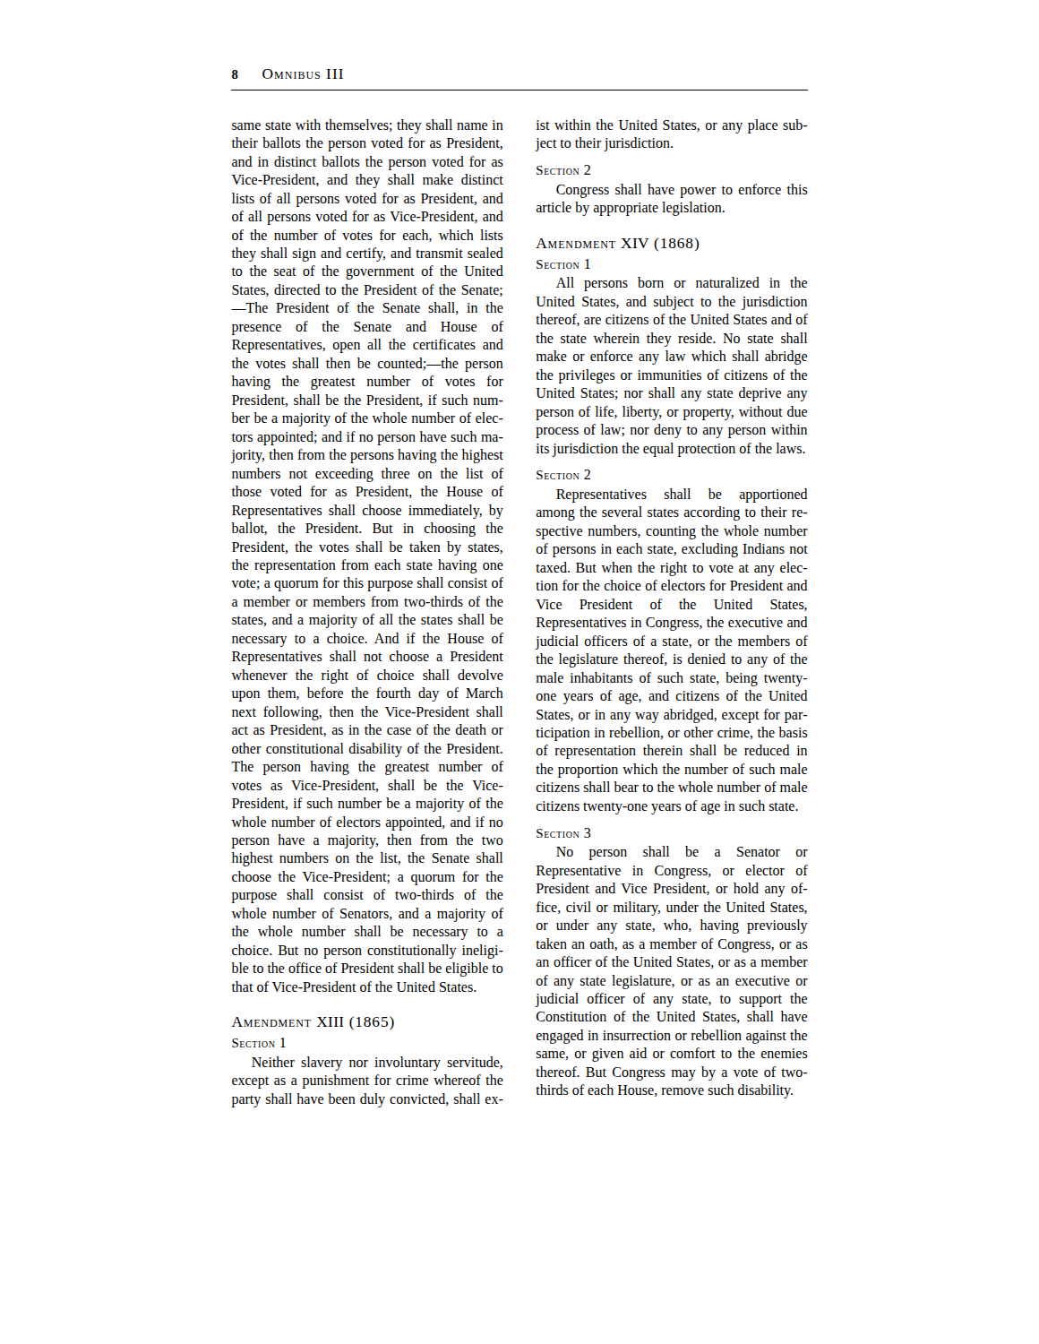8 Omnibus III
same state with themselves; they shall name in their ballots the person voted for as President, and in distinct ballots the person voted for as Vice-President, and they shall make distinct lists of all persons voted for as President, and of all persons voted for as Vice-President, and of the number of votes for each, which lists they shall sign and certify, and transmit sealed to the seat of the government of the United States, directed to the President of the Senate;—The President of the Senate shall, in the presence of the Senate and House of Representatives, open all the certificates and the votes shall then be counted;—the person having the greatest number of votes for President, shall be the President, if such number be a majority of the whole number of electors appointed; and if no person have such majority, then from the persons having the highest numbers not exceeding three on the list of those voted for as President, the House of Representatives shall choose immediately, by ballot, the President. But in choosing the President, the votes shall be taken by states, the representation from each state having one vote; a quorum for this purpose shall consist of a member or members from two-thirds of the states, and a majority of all the states shall be necessary to a choice. And if the House of Representatives shall not choose a President whenever the right of choice shall devolve upon them, before the fourth day of March next following, then the Vice-President shall act as President, as in the case of the death or other constitutional disability of the President. The person having the greatest number of votes as Vice-President, shall be the Vice-President, if such number be a majority of the whole number of electors appointed, and if no person have a majority, then from the two highest numbers on the list, the Senate shall choose the Vice-President; a quorum for the purpose shall consist of two-thirds of the whole number of Senators, and a majority of the whole number shall be necessary to a choice. But no person constitutionally ineligible to the office of President shall be eligible to that of Vice-President of the United States.
Amendment XIII (1865)
Section 1
Neither slavery nor involuntary servitude, except as a punishment for crime whereof the party shall have been duly convicted, shall exist within the United States, or any place subject to their jurisdiction.
Section 2
Congress shall have power to enforce this article by appropriate legislation.
Amendment XIV (1868)
Section 1
All persons born or naturalized in the United States, and subject to the jurisdiction thereof, are citizens of the United States and of the state wherein they reside. No state shall make or enforce any law which shall abridge the privileges or immunities of citizens of the United States; nor shall any state deprive any person of life, liberty, or property, without due process of law; nor deny to any person within its jurisdiction the equal protection of the laws.
Section 2
Representatives shall be apportioned among the several states according to their respective numbers, counting the whole number of persons in each state, excluding Indians not taxed. But when the right to vote at any election for the choice of electors for President and Vice President of the United States, Representatives in Congress, the executive and judicial officers of a state, or the members of the legislature thereof, is denied to any of the male inhabitants of such state, being twenty-one years of age, and citizens of the United States, or in any way abridged, except for participation in rebellion, or other crime, the basis of representation therein shall be reduced in the proportion which the number of such male citizens shall bear to the whole number of male citizens twenty-one years of age in such state.
Section 3
No person shall be a Senator or Representative in Congress, or elector of President and Vice President, or hold any office, civil or military, under the United States, or under any state, who, having previously taken an oath, as a member of Congress, or as an officer of the United States, or as a member of any state legislature, or as an executive or judicial officer of any state, to support the Constitution of the United States, shall have engaged in insurrection or rebellion against the same, or given aid or comfort to the enemies thereof. But Congress may by a vote of two-thirds of each House, remove such disability.